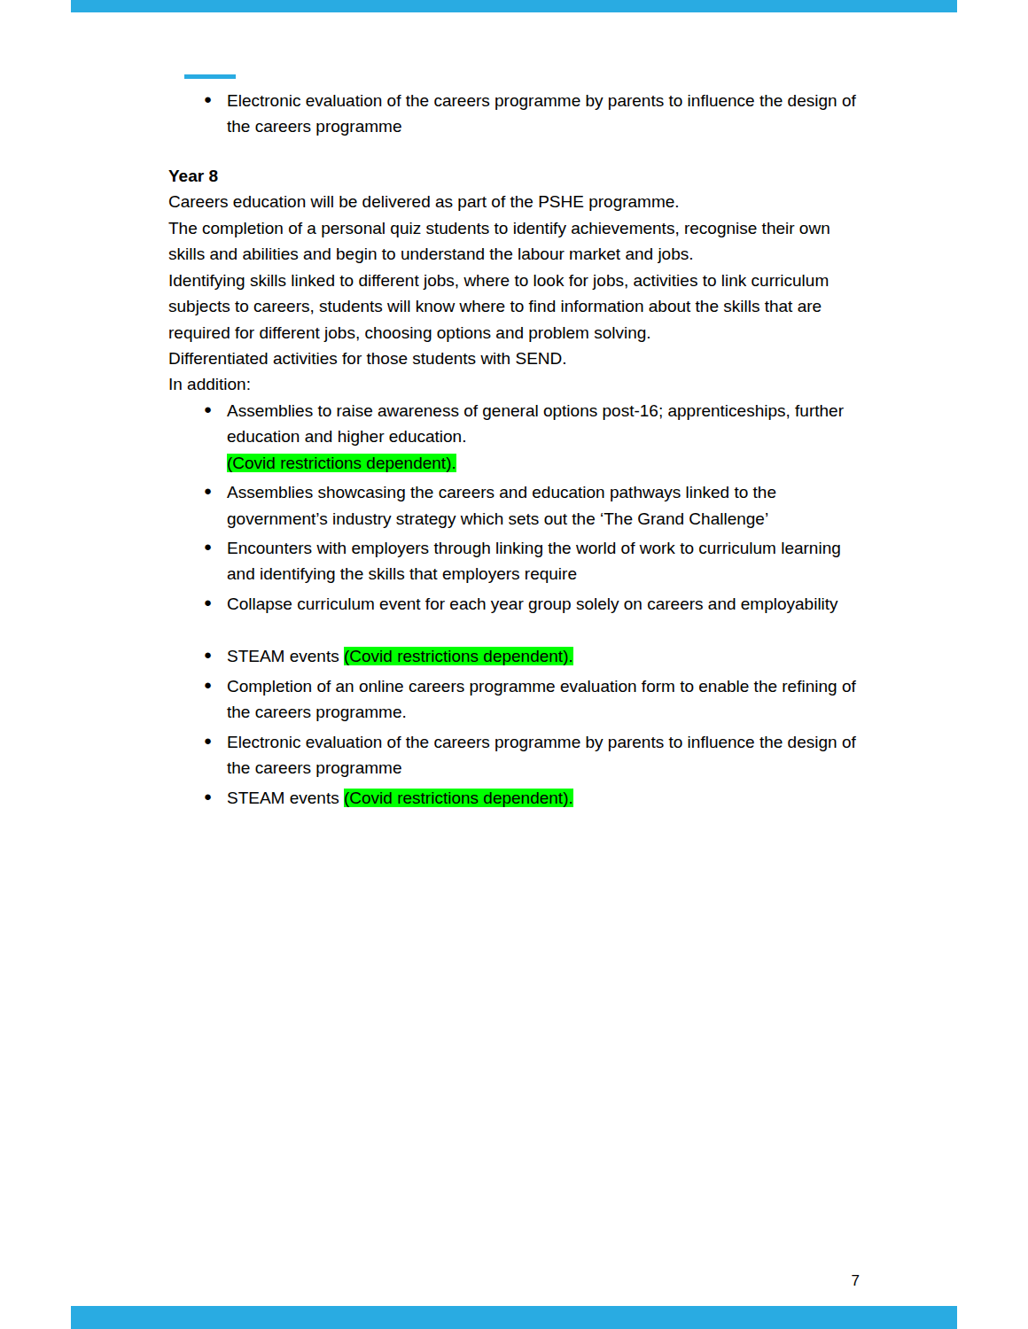Electronic evaluation of the careers programme by parents to influence the design of the careers programme
Year 8
Careers education will be delivered as part of the PSHE programme.
The completion of a personal quiz students to identify achievements, recognise their own skills and abilities and begin to understand the labour market and jobs.
Identifying skills linked to different jobs, where to look for jobs, activities to link curriculum subjects to careers, students will know where to find information about the skills that are required for different jobs, choosing options and problem solving.
Differentiated activities for those students with SEND.
In addition:
Assemblies to raise awareness of general options post-16; apprenticeships, further education and higher education.
(Covid restrictions dependent).
Assemblies showcasing the careers and education pathways linked to the government’s industry strategy which sets out the ‘The Grand Challenge’
Encounters with employers through linking the world of work to curriculum learning and identifying the skills that employers require
Collapse curriculum event for each year group solely on careers and employability
STEAM events (Covid restrictions dependent).
Completion of an online careers programme evaluation form to enable the refining of the careers programme.
Electronic evaluation of the careers programme by parents to influence the design of the careers programme
STEAM events (Covid restrictions dependent).
7